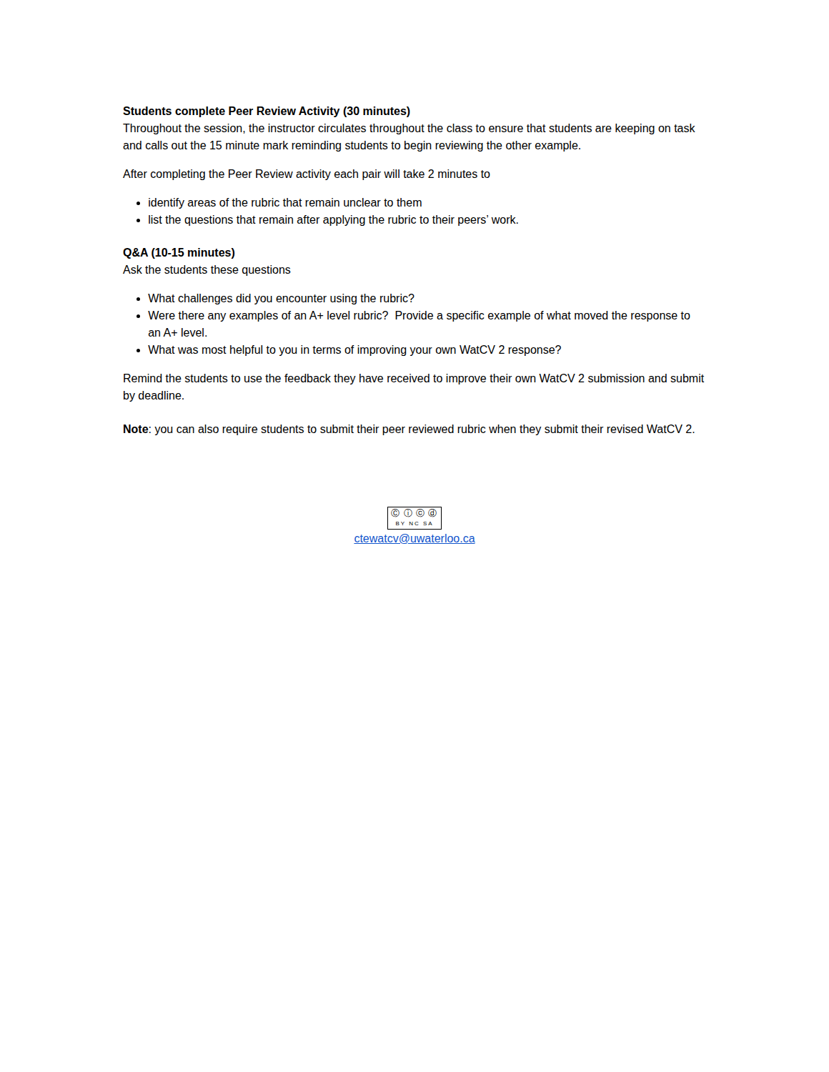Students complete Peer Review Activity (30 minutes)
Throughout the session, the instructor circulates throughout the class to ensure that students are keeping on task and calls out the 15 minute mark reminding students to begin reviewing the other example.
After completing the Peer Review activity each pair will take 2 minutes to
identify areas of the rubric that remain unclear to them
list the questions that remain after applying the rubric to their peers’ work.
Q&A (10-15 minutes)
Ask the students these questions
What challenges did you encounter using the rubric?
Were there any examples of an A+ level rubric? Provide a specific example of what moved the response to an A+ level.
What was most helpful to you in terms of improving your own WatCV 2 response?
Remind the students to use the feedback they have received to improve their own WatCV 2 submission and submit by deadline.
Note: you can also require students to submit their peer reviewed rubric when they submit their revised WatCV 2.
Ⓒ ⓘ ⓒ ⓓ
BY NC SA
ctewatcv@uwaterloo.ca